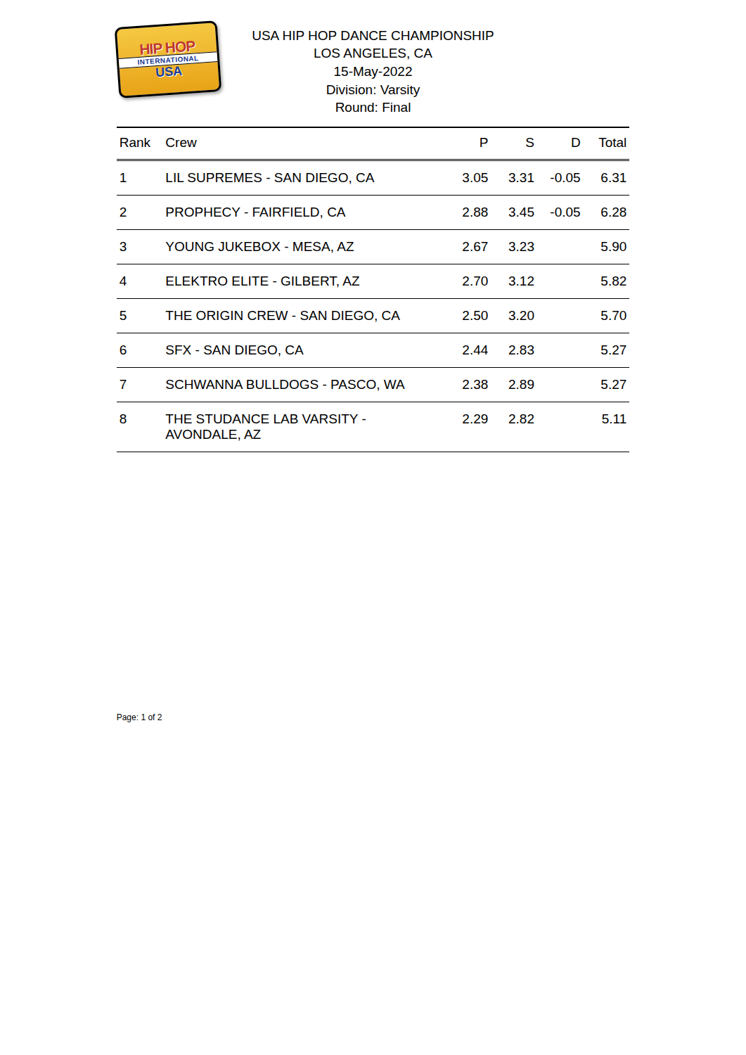HIP HOP
INTERNATIONAL
USA
USA HIP HOP DANCE CHAMPIONSHIP
LOS ANGELES, CA
15-May-2022
Division: Varsity
Round: Final
| Rank | Crew | P | S | D | Total |
| --- | --- | --- | --- | --- | --- |
| 1 | LIL SUPREMES - SAN DIEGO, CA | 3.05 | 3.31 | -0.05 | 6.31 |
| 2 | PROPHECY - FAIRFIELD, CA | 2.88 | 3.45 | -0.05 | 6.28 |
| 3 | YOUNG JUKEBOX - MESA, AZ | 2.67 | 3.23 | | 5.90 |
| 4 | ELEKTRO ELITE - GILBERT, AZ | 2.70 | 3.12 | | 5.82 |
| 5 | THE ORIGIN CREW - SAN DIEGO, CA | 2.50 | 3.20 | | 5.70 |
| 6 | SFX - SAN DIEGO, CA | 2.44 | 2.83 | | 5.27 |
| 7 | SCHWANNA BULLDOGS - PASCO, WA | 2.38 | 2.89 | | 5.27 |
| 8 | THE STUDANCE LAB VARSITY - AVONDALE, AZ | 2.29 | 2.82 | | 5.11 |
Page: 1 of 2